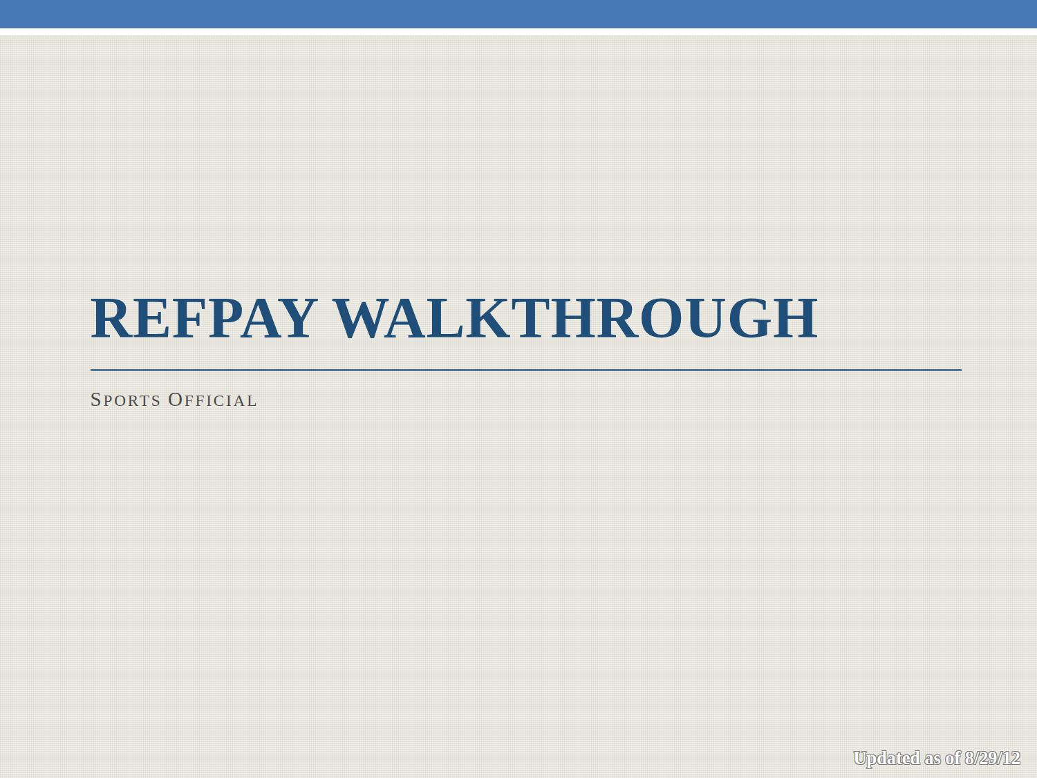REFPAY WALKTHROUGH
Sports Official
Updated as of 8/29/12